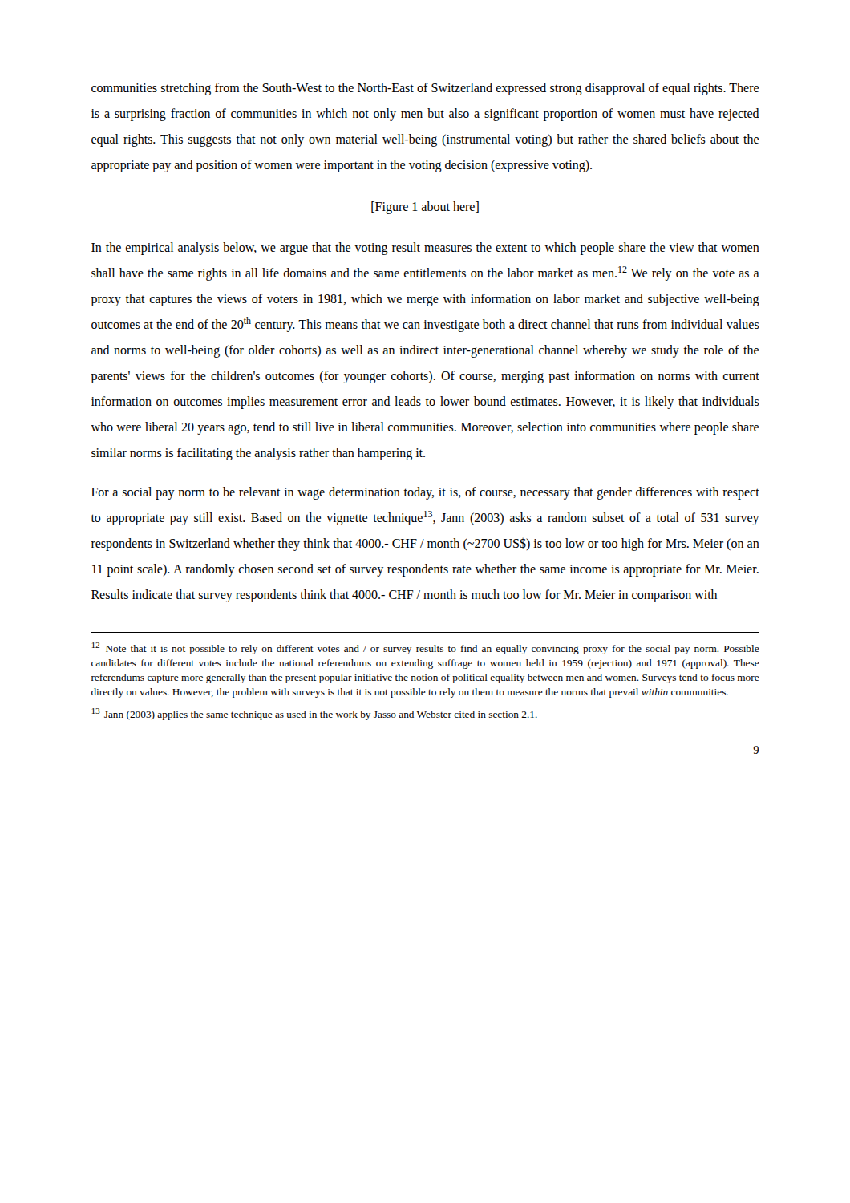communities stretching from the South-West to the North-East of Switzerland expressed strong disapproval of equal rights. There is a surprising fraction of communities in which not only men but also a significant proportion of women must have rejected equal rights. This suggests that not only own material well-being (instrumental voting) but rather the shared beliefs about the appropriate pay and position of women were important in the voting decision (expressive voting).
[Figure 1 about here]
In the empirical analysis below, we argue that the voting result measures the extent to which people share the view that women shall have the same rights in all life domains and the same entitlements on the labor market as men.12 We rely on the vote as a proxy that captures the views of voters in 1981, which we merge with information on labor market and subjective well-being outcomes at the end of the 20th century. This means that we can investigate both a direct channel that runs from individual values and norms to well-being (for older cohorts) as well as an indirect inter-generational channel whereby we study the role of the parents' views for the children's outcomes (for younger cohorts). Of course, merging past information on norms with current information on outcomes implies measurement error and leads to lower bound estimates. However, it is likely that individuals who were liberal 20 years ago, tend to still live in liberal communities. Moreover, selection into communities where people share similar norms is facilitating the analysis rather than hampering it.
For a social pay norm to be relevant in wage determination today, it is, of course, necessary that gender differences with respect to appropriate pay still exist. Based on the vignette technique13, Jann (2003) asks a random subset of a total of 531 survey respondents in Switzerland whether they think that 4000.- CHF / month (~2700 US$) is too low or too high for Mrs. Meier (on an 11 point scale). A randomly chosen second set of survey respondents rate whether the same income is appropriate for Mr. Meier. Results indicate that survey respondents think that 4000.- CHF / month is much too low for Mr. Meier in comparison with
12 Note that it is not possible to rely on different votes and / or survey results to find an equally convincing proxy for the social pay norm. Possible candidates for different votes include the national referendums on extending suffrage to women held in 1959 (rejection) and 1971 (approval). These referendums capture more generally than the present popular initiative the notion of political equality between men and women. Surveys tend to focus more directly on values. However, the problem with surveys is that it is not possible to rely on them to measure the norms that prevail within communities.
13 Jann (2003) applies the same technique as used in the work by Jasso and Webster cited in section 2.1.
9